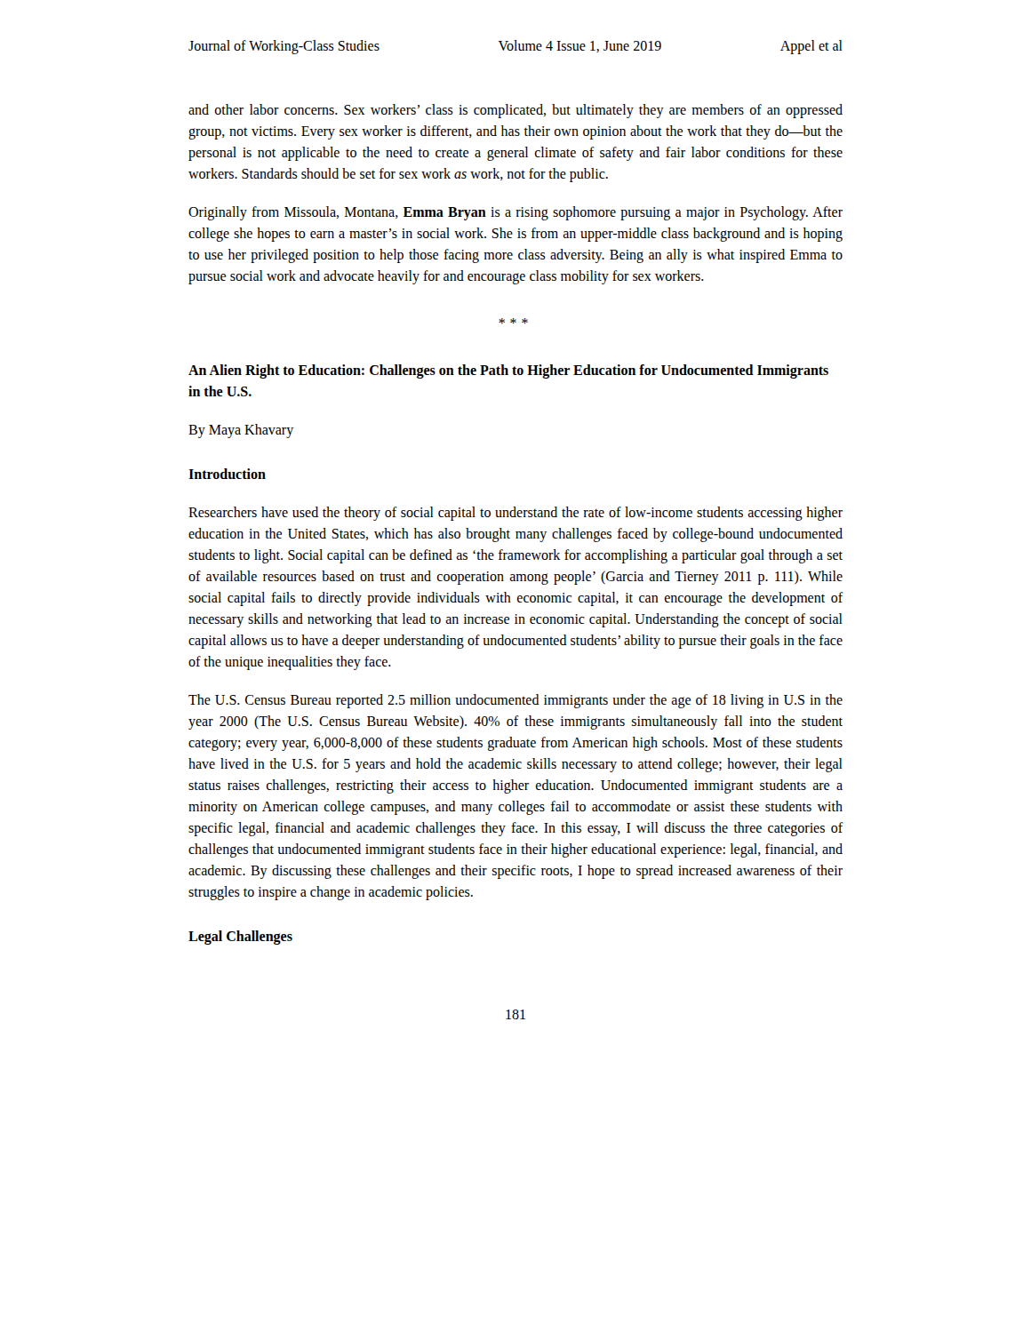Journal of Working-Class Studies Volume 4 Issue 1, June 2019 Appel et al
and other labor concerns. Sex workers’ class is complicated, but ultimately they are members of an oppressed group, not victims. Every sex worker is different, and has their own opinion about the work that they do—but the personal is not applicable to the need to create a general climate of safety and fair labor conditions for these workers. Standards should be set for sex work as work, not for the public.
Originally from Missoula, Montana, Emma Bryan is a rising sophomore pursuing a major in Psychology. After college she hopes to earn a master’s in social work. She is from an upper-middle class background and is hoping to use her privileged position to help those facing more class adversity. Being an ally is what inspired Emma to pursue social work and advocate heavily for and encourage class mobility for sex workers.
***
An Alien Right to Education: Challenges on the Path to Higher Education for Undocumented Immigrants in the U.S.
By Maya Khavary
Introduction
Researchers have used the theory of social capital to understand the rate of low-income students accessing higher education in the United States, which has also brought many challenges faced by college-bound undocumented students to light. Social capital can be defined as ‘the framework for accomplishing a particular goal through a set of available resources based on trust and cooperation among people’ (Garcia and Tierney 2011 p. 111). While social capital fails to directly provide individuals with economic capital, it can encourage the development of necessary skills and networking that lead to an increase in economic capital. Understanding the concept of social capital allows us to have a deeper understanding of undocumented students’ ability to pursue their goals in the face of the unique inequalities they face.
The U.S. Census Bureau reported 2.5 million undocumented immigrants under the age of 18 living in U.S in the year 2000 (The U.S. Census Bureau Website). 40% of these immigrants simultaneously fall into the student category; every year, 6,000-8,000 of these students graduate from American high schools. Most of these students have lived in the U.S. for 5 years and hold the academic skills necessary to attend college; however, their legal status raises challenges, restricting their access to higher education. Undocumented immigrant students are a minority on American college campuses, and many colleges fail to accommodate or assist these students with specific legal, financial and academic challenges they face. In this essay, I will discuss the three categories of challenges that undocumented immigrant students face in their higher educational experience: legal, financial, and academic. By discussing these challenges and their specific roots, I hope to spread increased awareness of their struggles to inspire a change in academic policies.
Legal Challenges
181